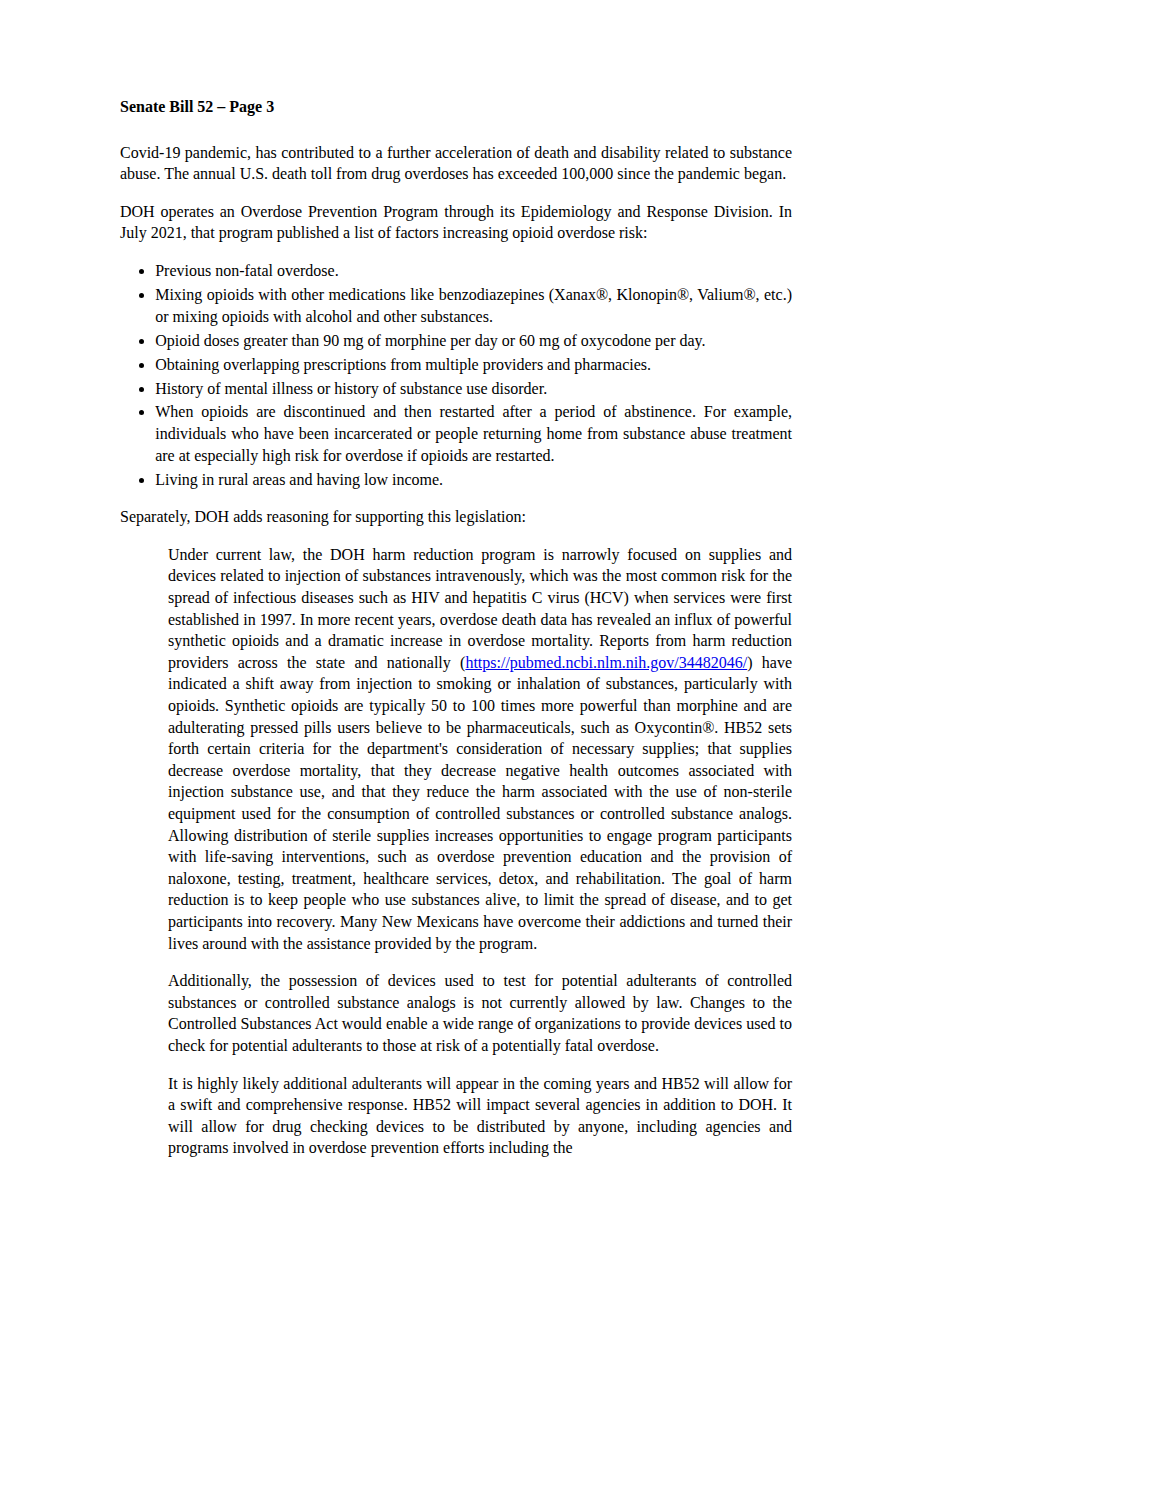Senate Bill 52 – Page 3
Covid-19 pandemic, has contributed to a further acceleration of death and disability related to substance abuse. The annual U.S. death toll from drug overdoses has exceeded 100,000 since the pandemic began.
DOH operates an Overdose Prevention Program through its Epidemiology and Response Division. In July 2021, that program published a list of factors increasing opioid overdose risk:
Previous non-fatal overdose.
Mixing opioids with other medications like benzodiazepines (Xanax®, Klonopin®, Valium®, etc.) or mixing opioids with alcohol and other substances.
Opioid doses greater than 90 mg of morphine per day or 60 mg of oxycodone per day.
Obtaining overlapping prescriptions from multiple providers and pharmacies.
History of mental illness or history of substance use disorder.
When opioids are discontinued and then restarted after a period of abstinence. For example, individuals who have been incarcerated or people returning home from substance abuse treatment are at especially high risk for overdose if opioids are restarted.
Living in rural areas and having low income.
Separately, DOH adds reasoning for supporting this legislation:
Under current law, the DOH harm reduction program is narrowly focused on supplies and devices related to injection of substances intravenously, which was the most common risk for the spread of infectious diseases such as HIV and hepatitis C virus (HCV) when services were first established in 1997. In more recent years, overdose death data has revealed an influx of powerful synthetic opioids and a dramatic increase in overdose mortality. Reports from harm reduction providers across the state and nationally (https://pubmed.ncbi.nlm.nih.gov/34482046/) have indicated a shift away from injection to smoking or inhalation of substances, particularly with opioids. Synthetic opioids are typically 50 to 100 times more powerful than morphine and are adulterating pressed pills users believe to be pharmaceuticals, such as Oxycontin®. HB52 sets forth certain criteria for the department's consideration of necessary supplies; that supplies decrease overdose mortality, that they decrease negative health outcomes associated with injection substance use, and that they reduce the harm associated with the use of non-sterile equipment used for the consumption of controlled substances or controlled substance analogs. Allowing distribution of sterile supplies increases opportunities to engage program participants with life-saving interventions, such as overdose prevention education and the provision of naloxone, testing, treatment, healthcare services, detox, and rehabilitation. The goal of harm reduction is to keep people who use substances alive, to limit the spread of disease, and to get participants into recovery. Many New Mexicans have overcome their addictions and turned their lives around with the assistance provided by the program.
Additionally, the possession of devices used to test for potential adulterants of controlled substances or controlled substance analogs is not currently allowed by law. Changes to the Controlled Substances Act would enable a wide range of organizations to provide devices used to check for potential adulterants to those at risk of a potentially fatal overdose.
It is highly likely additional adulterants will appear in the coming years and HB52 will allow for a swift and comprehensive response. HB52 will impact several agencies in addition to DOH. It will allow for drug checking devices to be distributed by anyone, including agencies and programs involved in overdose prevention efforts including the